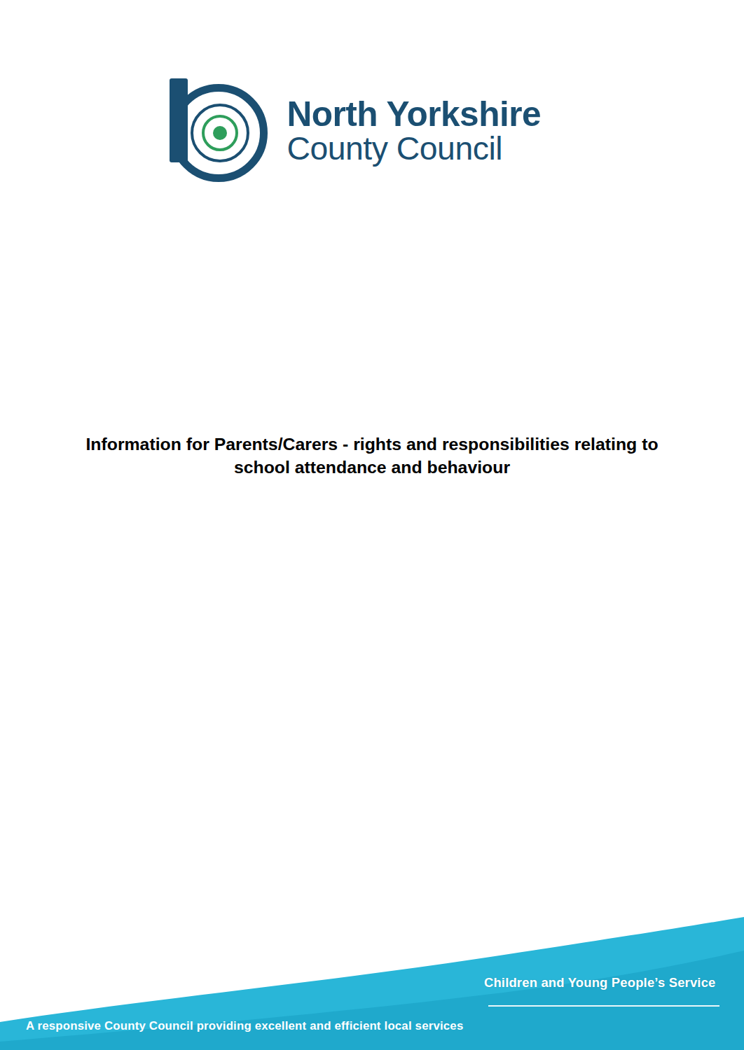North Yorkshire
County Council
Information for Parents/Carers - rights and responsibilities relating to school attendance and behaviour
Children and Young People’s Service
A responsive County Council providing excellent and efficient local services